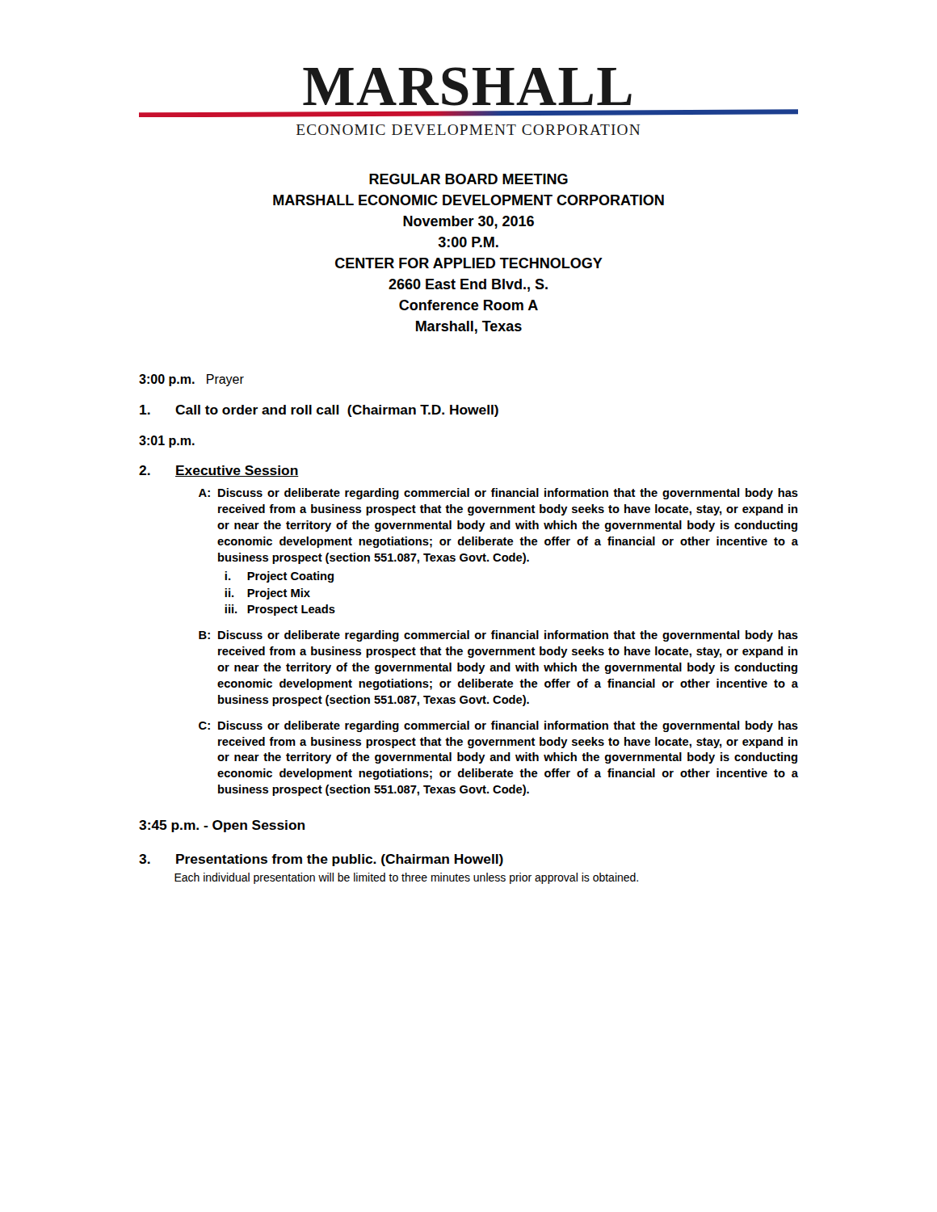MARSHALL
ECONOMIC DEVELOPMENT CORPORATION
REGULAR BOARD MEETING
MARSHALL ECONOMIC DEVELOPMENT CORPORATION
November 30, 2016
3:00 P.M.
CENTER FOR APPLIED TECHNOLOGY
2660 East End Blvd., S.
Conference Room A
Marshall, Texas
3:00 p.m. Prayer
1. Call to order and roll call (Chairman T.D. Howell)
3:01 p.m.
2. Executive Session
A: Discuss or deliberate regarding commercial or financial information that the governmental body has received from a business prospect that the government body seeks to have locate, stay, or expand in or near the territory of the governmental body and with which the governmental body is conducting economic development negotiations; or deliberate the offer of a financial or other incentive to a business prospect (section 551.087, Texas Govt. Code).
i. Project Coating
ii. Project Mix
iii. Prospect Leads
B: Discuss or deliberate regarding commercial or financial information that the governmental body has received from a business prospect that the government body seeks to have locate, stay, or expand in or near the territory of the governmental body and with which the governmental body is conducting economic development negotiations; or deliberate the offer of a financial or other incentive to a business prospect (section 551.087, Texas Govt. Code).
C: Discuss or deliberate regarding commercial or financial information that the governmental body has received from a business prospect that the government body seeks to have locate, stay, or expand in or near the territory of the governmental body and with which the governmental body is conducting economic development negotiations; or deliberate the offer of a financial or other incentive to a business prospect (section 551.087, Texas Govt. Code).
3:45 p.m. - Open Session
3. Presentations from the public. (Chairman Howell)
Each individual presentation will be limited to three minutes unless prior approval is obtained.